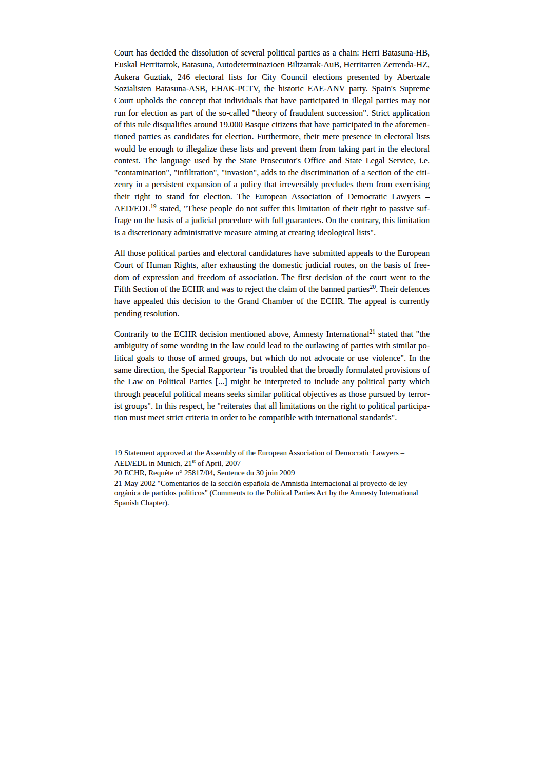Court has decided the dissolution of several political parties as a chain: Herri Batasuna-HB, Euskal Herritarrok, Batasuna, Autodeterminazioen Biltzarrak-AuB, Herritarren Zerrenda-HZ, Aukera Guztiak, 246 electoral lists for City Council elections presented by Abertzale Sozialisten Batasuna-ASB, EHAK-PCTV, the historic EAE-ANV party. Spain's Supreme Court upholds the concept that individuals that have participated in illegal parties may not run for election as part of the so-called "theory of fraudulent succession". Strict application of this rule disqualifies around 19.000 Basque citizens that have participated in the aforementioned parties as candidates for election. Furthermore, their mere presence in electoral lists would be enough to illegalize these lists and prevent them from taking part in the electoral contest. The language used by the State Prosecutor's Office and State Legal Service, i.e. "contamination", "infiltration", "invasion", adds to the discrimination of a section of the citizenry in a persistent expansion of a policy that irreversibly precludes them from exercising their right to stand for election. The European Association of Democratic Lawyers –AED/EDL19 stated, "These people do not suffer this limitation of their right to passive suffrage on the basis of a judicial procedure with full guarantees. On the contrary, this limitation is a discretionary administrative measure aiming at creating ideological lists".
All those political parties and electoral candidatures have submitted appeals to the European Court of Human Rights, after exhausting the domestic judicial routes, on the basis of freedom of expression and freedom of association. The first decision of the court went to the Fifth Section of the ECHR and was to reject the claim of the banned parties20. Their defences have appealed this decision to the Grand Chamber of the ECHR. The appeal is currently pending resolution.
Contrarily to the ECHR decision mentioned above, Amnesty International21 stated that "the ambiguity of some wording in the law could lead to the outlawing of parties with similar political goals to those of armed groups, but which do not advocate or use violence". In the same direction, the Special Rapporteur "is troubled that the broadly formulated provisions of the Law on Political Parties [...] might be interpreted to include any political party which through peaceful political means seeks similar political objectives as those pursued by terrorist groups". In this respect, he "reiterates that all limitations on the right to political participation must meet strict criteria in order to be compatible with international standards".
19 Statement approved at the Assembly of the European Association of Democratic Lawyers –AED/EDL in Munich, 21st of April, 2007
20 ECHR, Requête n° 25817/04, Sentence du 30 juin 2009
21 May 2002 "Comentarios de la sección española de Amnistía Internacional al proyecto de ley orgánica de partidos politicos" (Comments to the Political Parties Act by the Amnesty International Spanish Chapter).